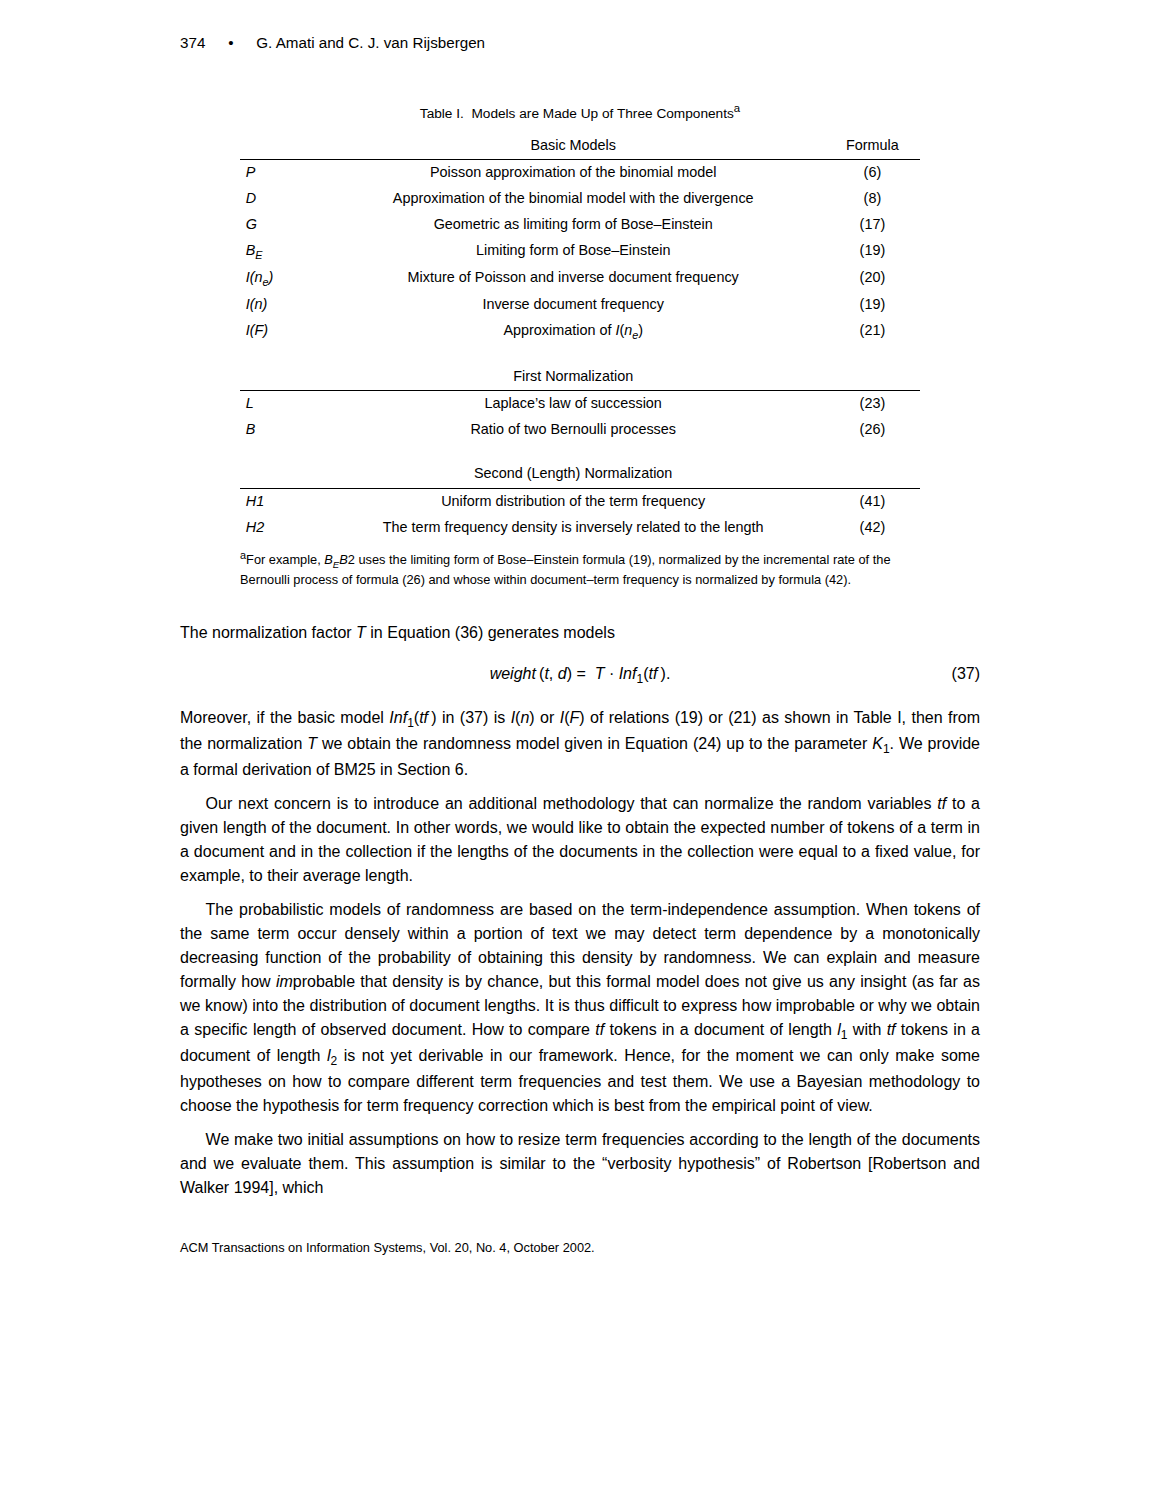374•G. Amati and C. J. van Rijsbergen
Table I. Models are Made Up of Three Components a
| | Basic Models | Formula |
| --- | --- | --- |
| P | Poisson approximation of the binomial model | (6) |
| D | Approximation of the binomial model with the divergence | (8) |
| G | Geometric as limiting form of Bose–Einstein | (17) |
| B E | Limiting form of Bose–Einstein | (19) |
| I(n e ) | Mixture of Poisson and inverse document frequency | (20) |
| I(n) | Inverse document frequency | (19) |
| I(F) | Approximation of I ( n e ) | (21) |
| | First Normalization | |
| L | Laplace’s law of succession | (23) |
| B | Ratio of two Bernoulli processes | (26) |
| | Second (Length) Normalization | |
| H1 | Uniform distribution of the term frequency | (41) |
| H2 | The term frequency density is inversely related to the length | (42) |
aFor example, BEB2 uses the limiting form of Bose–Einstein formula (19), normalized by the incremental rate of the Bernoulli process of formula (26) and whose within document–term frequency is normalized by formula (42).
The normalization factor T in Equation (36) generates models
weight (t, d) = T · Inf1(tf ). (37)
Moreover, if the basic model Inf1(tf ) in (37) is I(n) or I(F) of relations (19) or (21) as shown in Table I, then from the normalization T we obtain the randomness model given in Equation (24) up to the parameter K1. We provide a formal derivation of BM25 in Section 6.
Our next concern is to introduce an additional methodology that can normalize the random variables tf to a given length of the document. In other words, we would like to obtain the expected number of tokens of a term in a document and in the collection if the lengths of the documents in the collection were equal to a fixed value, for example, to their average length.
The probabilistic models of randomness are based on the term-independence assumption. When tokens of the same term occur densely within a portion of text we may detect term dependence by a monotonically decreasing function of the probability of obtaining this density by randomness. We can explain and measure formally how improbable that density is by chance, but this formal model does not give us any insight (as far as we know) into the distribution of document lengths. It is thus difficult to express how improbable or why we obtain a specific length of observed document. How to compare tf tokens in a document of length l1 with tf tokens in a document of length l2 is not yet derivable in our framework. Hence, for the moment we can only make some hypotheses on how to compare different term frequencies and test them. We use a Bayesian methodology to choose the hypothesis for term frequency correction which is best from the empirical point of view.
We make two initial assumptions on how to resize term frequencies according to the length of the documents and we evaluate them. This assumption is similar to the “verbosity hypothesis” of Robertson [Robertson and Walker 1994], which
ACM Transactions on Information Systems, Vol. 20, No. 4, October 2002.